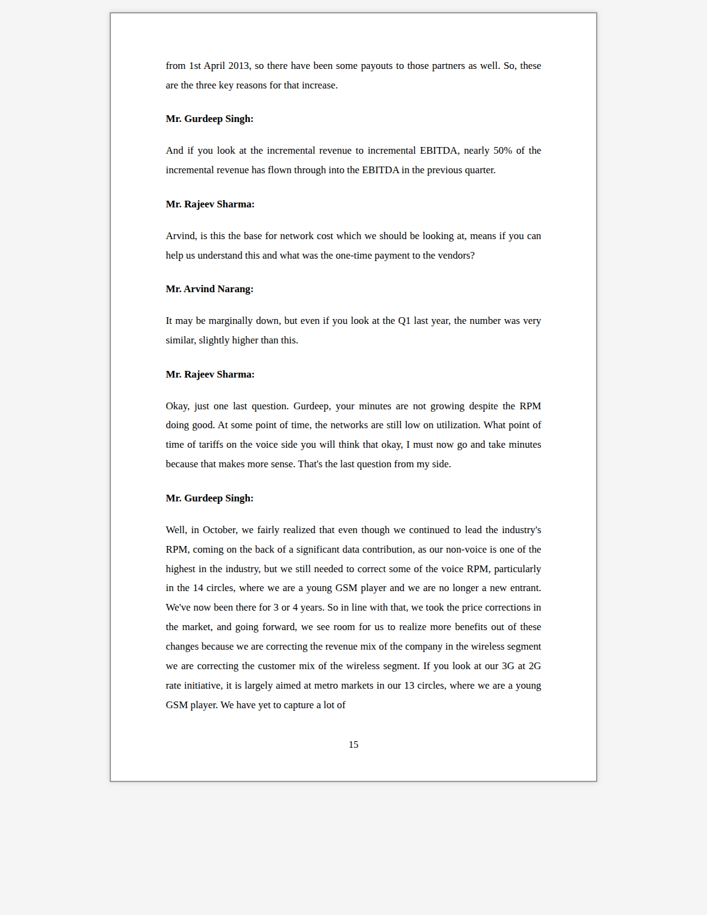from 1st April 2013, so there have been some payouts to those partners as well. So, these are the three key reasons for that increase.
Mr. Gurdeep Singh:
And if you look at the incremental revenue to incremental EBITDA, nearly 50% of the incremental revenue has flown through into the EBITDA in the previous quarter.
Mr. Rajeev Sharma:
Arvind, is this the base for network cost which we should be looking at, means if you can help us understand this and what was the one-time payment to the vendors?
Mr. Arvind Narang:
It may be marginally down, but even if you look at the Q1 last year, the number was very similar, slightly higher than this.
Mr. Rajeev Sharma:
Okay, just one last question. Gurdeep, your minutes are not growing despite the RPM doing good. At some point of time, the networks are still low on utilization. What point of time of tariffs on the voice side you will think that okay, I must now go and take minutes because that makes more sense. That's the last question from my side.
Mr. Gurdeep Singh:
Well, in October, we fairly realized that even though we continued to lead the industry's RPM, coming on the back of a significant data contribution, as our non-voice is one of the highest in the industry, but we still needed to correct some of the voice RPM, particularly in the 14 circles, where we are a young GSM player and we are no longer a new entrant. We've now been there for 3 or 4 years. So in line with that, we took the price corrections in the market, and going forward, we see room for us to realize more benefits out of these changes because we are correcting the revenue mix of the company in the wireless segment we are correcting the customer mix of the wireless segment. If you look at our 3G at 2G rate initiative, it is largely aimed at metro markets in our 13 circles, where we are a young GSM player. We have yet to capture a lot of
15